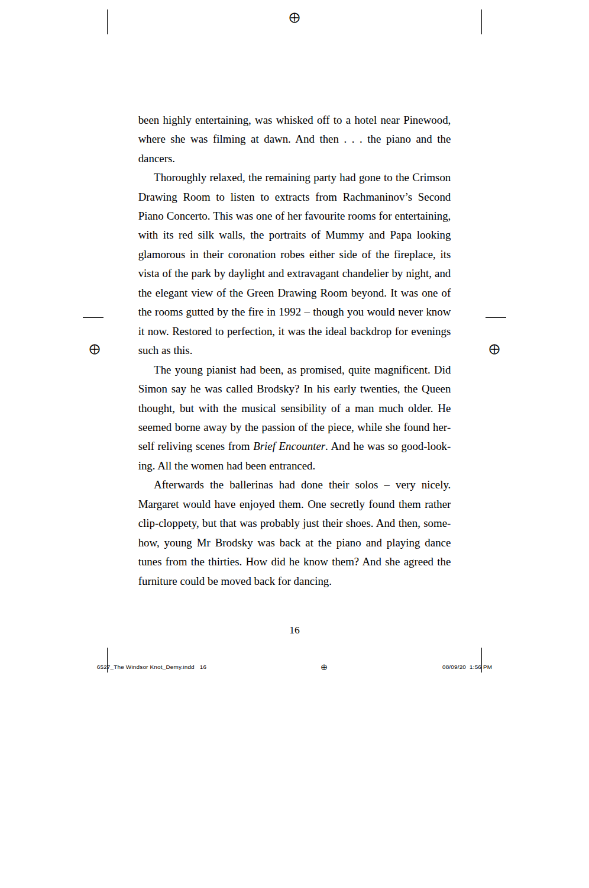⨁
⨁
⨁
been highly entertaining, was whisked off to a hotel near Pinewood, where she was filming at dawn. And then . . . the piano and the dancers.
Thoroughly relaxed, the remaining party had gone to the Crimson Drawing Room to listen to extracts from Rachmaninov’s Second Piano Concerto. This was one of her favourite rooms for entertaining, with its red silk walls, the portraits of Mummy and Papa looking glamorous in their coronation robes either side of the fireplace, its vista of the park by daylight and extravagant chandelier by night, and the elegant view of the Green Drawing Room beyond. It was one of the rooms gutted by the fire in 1992 – though you would never know it now. Restored to perfection, it was the ideal backdrop for evenings such as this.
The young pianist had been, as promised, quite magnificent. Did Simon say he was called Brodsky? In his early twenties, the Queen thought, but with the musical sensibility of a man much older. He seemed borne away by the passion of the piece, while she found herself reliving scenes from Brief Encounter. And he was so good-looking. All the women had been entranced.
Afterwards the ballerinas had done their solos – very nicely. Margaret would have enjoyed them. One secretly found them rather clip-cloppety, but that was probably just their shoes. And then, somehow, young Mr Brodsky was back at the piano and playing dance tunes from the thirties. How did he know them? And she agreed the furniture could be moved back for dancing.
16
6527_The Windsor Knot_Demy.indd 16
⨁
08/09/20 1:56 PM